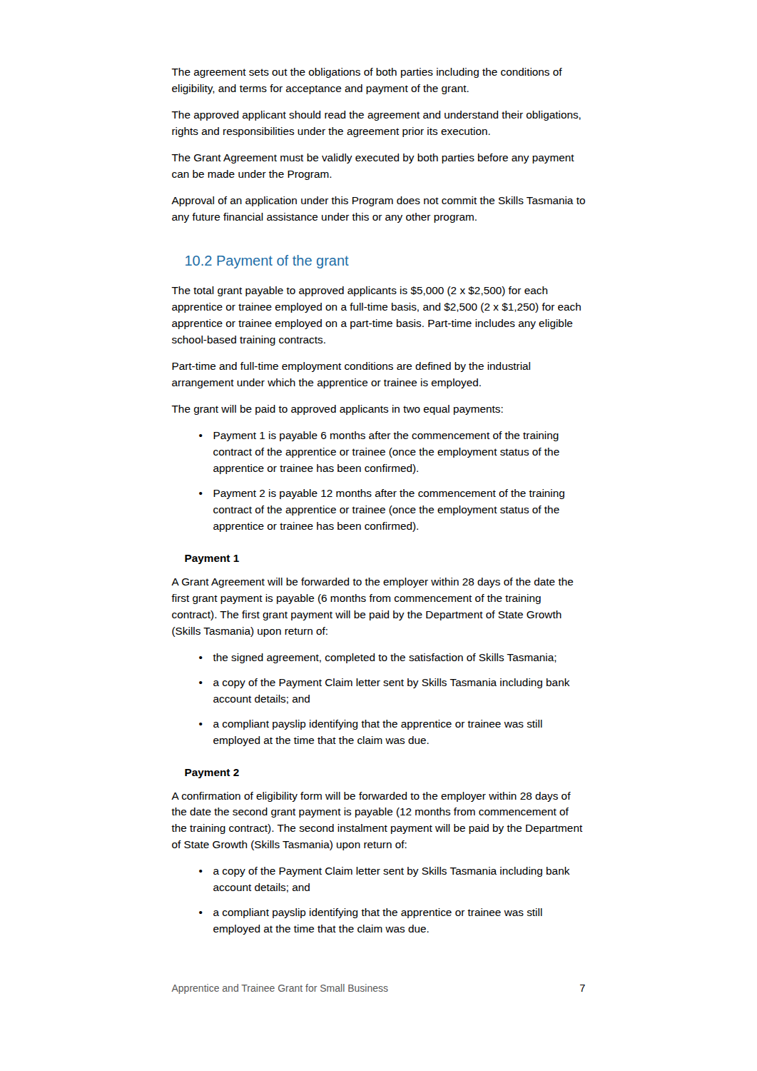The agreement sets out the obligations of both parties including the conditions of eligibility, and terms for acceptance and payment of the grant.
The approved applicant should read the agreement and understand their obligations, rights and responsibilities under the agreement prior its execution.
The Grant Agreement must be validly executed by both parties before any payment can be made under the Program.
Approval of an application under this Program does not commit the Skills Tasmania to any future financial assistance under this or any other program.
10.2 Payment of the grant
The total grant payable to approved applicants is $5,000 (2 x $2,500) for each apprentice or trainee employed on a full-time basis, and $2,500 (2 x $1,250) for each apprentice or trainee employed on a part-time basis. Part-time includes any eligible school-based training contracts.
Part-time and full-time employment conditions are defined by the industrial arrangement under which the apprentice or trainee is employed.
The grant will be paid to approved applicants in two equal payments:
Payment 1 is payable 6 months after the commencement of the training contract of the apprentice or trainee (once the employment status of the apprentice or trainee has been confirmed).
Payment 2 is payable 12 months after the commencement of the training contract of the apprentice or trainee (once the employment status of the apprentice or trainee has been confirmed).
Payment 1
A Grant Agreement will be forwarded to the employer within 28 days of the date the first grant payment is payable (6 months from commencement of the training contract). The first grant payment will be paid by the Department of State Growth (Skills Tasmania) upon return of:
the signed agreement, completed to the satisfaction of Skills Tasmania;
a copy of the Payment Claim letter sent by Skills Tasmania including bank account details; and
a compliant payslip identifying that the apprentice or trainee was still employed at the time that the claim was due.
Payment 2
A confirmation of eligibility form will be forwarded to the employer within 28 days of the date the second grant payment is payable (12 months from commencement of the training contract). The second instalment payment will be paid by the Department of State Growth (Skills Tasmania) upon return of:
a copy of the Payment Claim letter sent by Skills Tasmania including bank account details; and
a compliant payslip identifying that the apprentice or trainee was still employed at the time that the claim was due.
Apprentice and Trainee Grant for Small Business 7